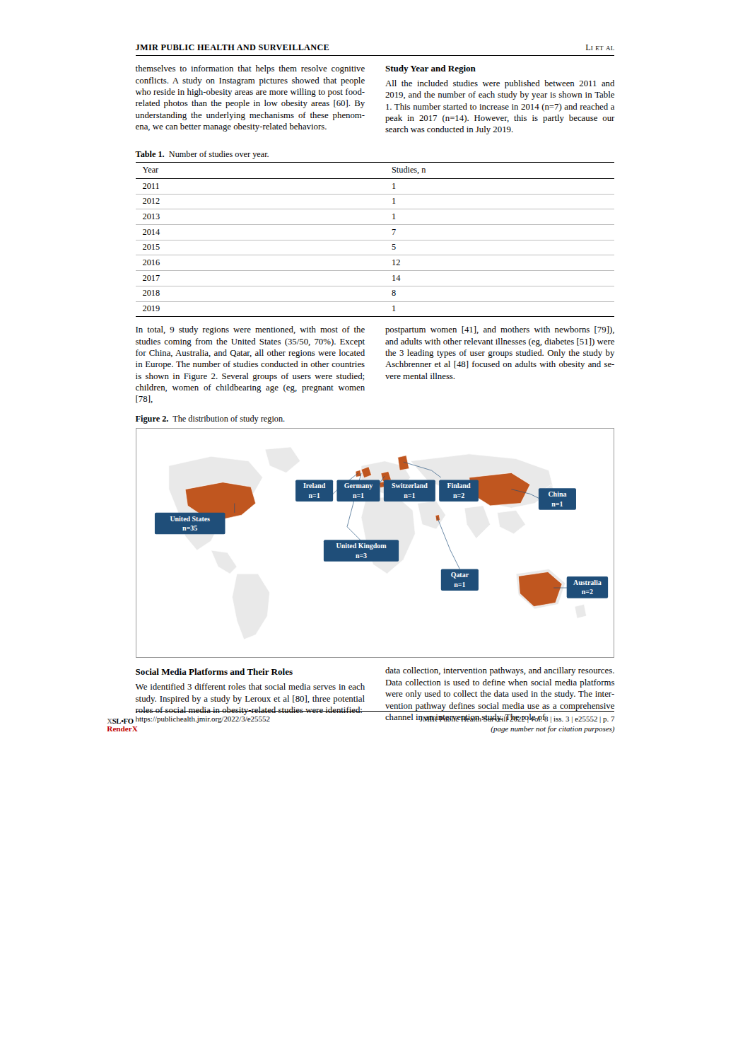JMIR Public Health and Surveillance
Li et al
themselves to information that helps them resolve cognitive conflicts. A study on Instagram pictures showed that people who reside in high-obesity areas are more willing to post food-related photos than the people in low obesity areas [60]. By understanding the underlying mechanisms of these phenomena, we can better manage obesity-related behaviors.
Study Year and Region
All the included studies were published between 2011 and 2019, and the number of each study by year is shown in Table 1. This number started to increase in 2014 (n=7) and reached a peak in 2017 (n=14). However, this is partly because our search was conducted in July 2019.
Table 1. Number of studies over year.
| Year | Studies, n |
| --- | --- |
| 2011 | 1 |
| 2012 | 1 |
| 2013 | 1 |
| 2014 | 7 |
| 2015 | 5 |
| 2016 | 12 |
| 2017 | 14 |
| 2018 | 8 |
| 2019 | 1 |
In total, 9 study regions were mentioned, with most of the studies coming from the United States (35/50, 70%). Except for China, Australia, and Qatar, all other regions were located in Europe. The number of studies conducted in other countries is shown in Figure 2. Several groups of users were studied; children, women of childbearing age (eg, pregnant women [78],
postpartum women [41], and mothers with newborns [79]), and adults with other relevant illnesses (eg, diabetes [51]) were the 3 leading types of user groups studied. Only the study by Aschbrenner et al [48] focused on adults with obesity and severe mental illness.
Figure 2. The distribution of study region.
United States n=35 United Kingdom n=3 Ireland n=1 Germany n=1 Switzerland n=1 Finland n=2 China n=1 Qatar n=1 Australia n=2
Social Media Platforms and Their Roles
We identified 3 different roles that social media serves in each study. Inspired by a study by Leroux et al [80], three potential roles of social media in obesity-related studies were identified:
data collection, intervention pathways, and ancillary resources. Data collection is used to define when social media platforms were only used to collect the data used in the study. The intervention pathway defines social media use as a comprehensive channel in an intervention study. The role of
https://publichealth.jmir.org/2022/3/e25552
JMIR Public Health Surveill 2022 | vol. 8 | iss. 3 | e25552 | p. 7
(page number not for citation purposes)
XSL•FO
RenderX